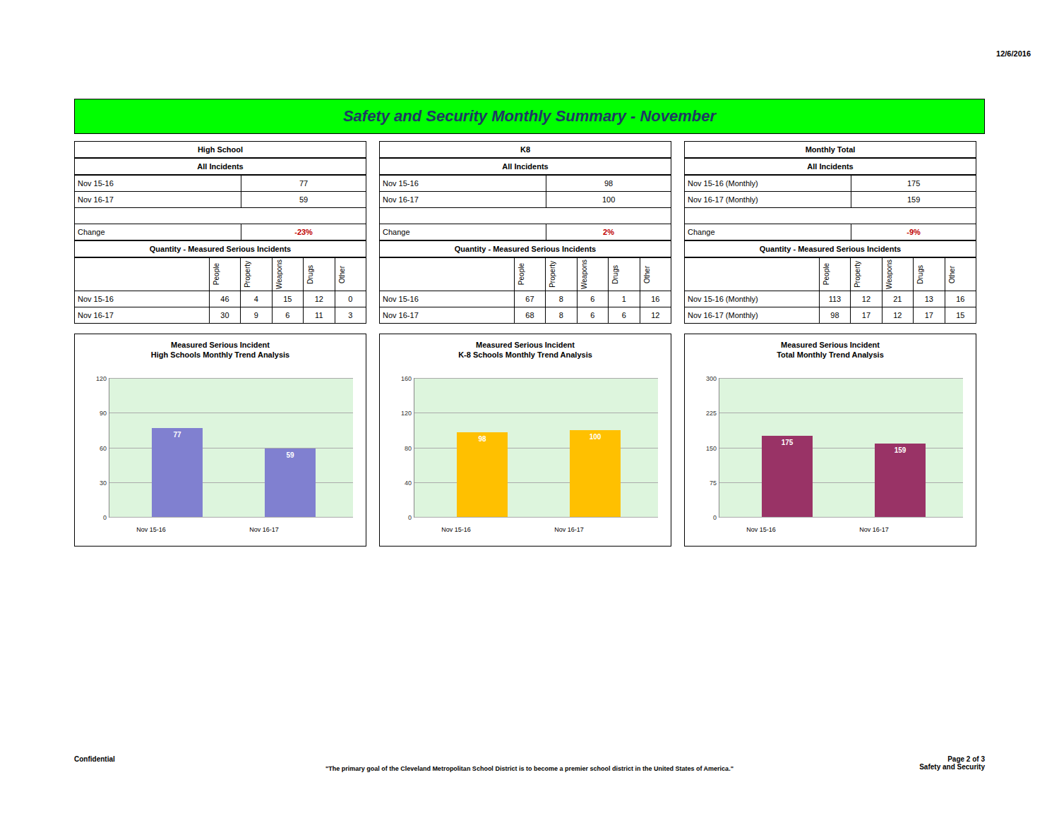12/6/2016
Safety and Security Monthly Summary - November
| High School |
| All Incidents |
| Nov 15-16 | 77 |
| Nov 16-17 | 59 |
| Change | -23% |
| Quantity - Measured Serious Incidents |
| | People | Property | Weapons | Drugs | Other |
| Nov 15-16 | 46 | 4 | 15 | 12 | 0 |
| Nov 16-17 | 30 | 9 | 6 | 11 | 3 |
Measured Serious Incident
High Schools Monthly Trend Analysis
120
90
60
30
0
77
59
Nov 15-16
Nov 16-17
| K8 |
| All Incidents |
| Nov 15-16 | 98 |
| Nov 16-17 | 100 |
| Change | 2% |
| Quantity - Measured Serious Incidents |
| | People | Property | Weapons | Drugs | Other |
| Nov 15-16 | 67 | 8 | 6 | 1 | 16 |
| Nov 16-17 | 68 | 8 | 6 | 6 | 12 |
Measured Serious Incident
K-8 Schools Monthly Trend Analysis
160
120
80
40
0
98
100
Nov 15-16
Nov 16-17
| Monthly Total |
| All Incidents |
| Nov 15-16 (Monthly) | 175 |
| Nov 16-17 (Monthly) | 159 |
| Change | -9% |
| Quantity - Measured Serious Incidents |
| | People | Property | Weapons | Drugs | Other |
| Nov 15-16 (Monthly) | 113 | 12 | 21 | 13 | 16 |
| Nov 16-17 (Monthly) | 98 | 17 | 12 | 17 | 15 |
Measured Serious Incident
Total Monthly Trend Analysis
300
225
150
75
0
175
159
Nov 15-16
Nov 16-17
Confidential
Page 2 of 3
Safety and Security
"The primary goal of the Cleveland Metropolitan School District is to become a premier school district in the United States of America."